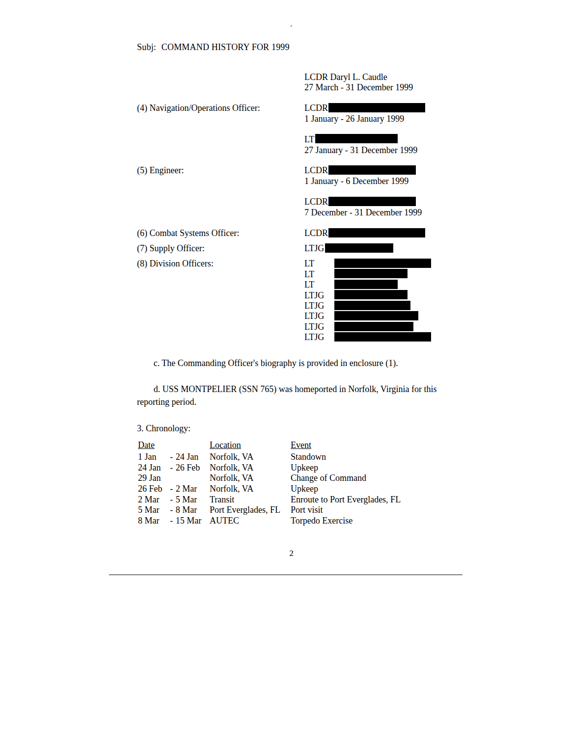.
Subj: COMMAND HISTORY FOR 1999
| | LCDR Daryl L. Caudle 27 March - 31 December 1999 |
| (4) Navigation/Operations Officer: | LCDR 1 January - 26 January 1999 |
| | LT 27 January - 31 December 1999 |
| (5) Engineer: | LCDR 1 January - 6 December 1999 |
| | LCDR 7 December - 31 December 1999 |
| (6) Combat Systems Officer: | LCDR |
| (7) Supply Officer: | LTJG |
| (8) Division Officers: | LT LT LT LTJG LTJG LTJG LTJG LTJG |
c. The Commanding Officer's biography is provided in enclosure (1).
d. USS MONTPELIER (SSN 765) was homeported in Norfolk, Virginia for this reporting period.
3. Chronology:
| Date | Location | Event |
| --- | --- | --- |
| 1 Jan | - | 24 Jan | Norfolk, VA | Standown |
| 24 Jan | - | 26 Feb | Norfolk, VA | Upkeep |
| 29 Jan | | | Norfolk, VA | Change of Command |
| 26 Feb | - | 2 Mar | Norfolk, VA | Upkeep |
| 2 Mar | - | 5 Mar | Transit | Enroute to Port Everglades, FL |
| 5 Mar | - | 8 Mar | Port Everglades, FL | Port visit |
| 8 Mar | - | 15 Mar | AUTEC | Torpedo Exercise |
2